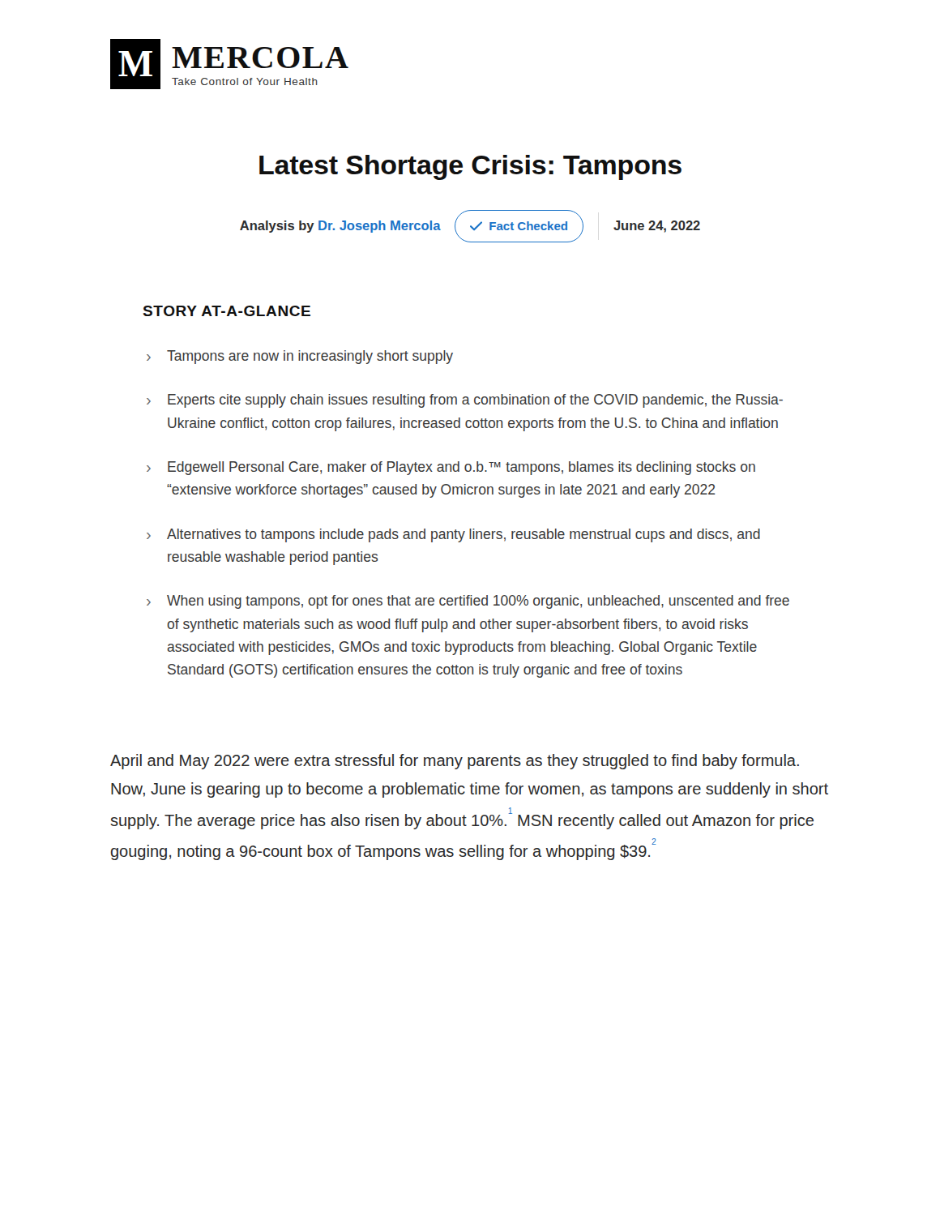M
MERCOLA Take Control of Your Health
Latest Shortage Crisis: Tampons
Analysis by Dr. Joseph Mercola Fact Checked June 24, 2022
STORY AT-A-GLANCE
Tampons are now in increasingly short supply
Experts cite supply chain issues resulting from a combination of the COVID pandemic, the Russia-Ukraine conflict, cotton crop failures, increased cotton exports from the U.S. to China and inflation
Edgewell Personal Care, maker of Playtex and o.b.™ tampons, blames its declining stocks on “extensive workforce shortages” caused by Omicron surges in late 2021 and early 2022
Alternatives to tampons include pads and panty liners, reusable menstrual cups and discs, and reusable washable period panties
When using tampons, opt for ones that are certified 100% organic, unbleached, unscented and free of synthetic materials such as wood fluff pulp and other super-absorbent fibers, to avoid risks associated with pesticides, GMOs and toxic byproducts from bleaching. Global Organic Textile Standard (GOTS) certification ensures the cotton is truly organic and free of toxins
April and May 2022 were extra stressful for many parents as they struggled to find baby formula. Now, June is gearing up to become a problematic time for women, as tampons are suddenly in short supply. The average price has also risen by about 10%.1 MSN recently called out Amazon for price gouging, noting a 96-count box of Tampons was selling for a whopping $39.2